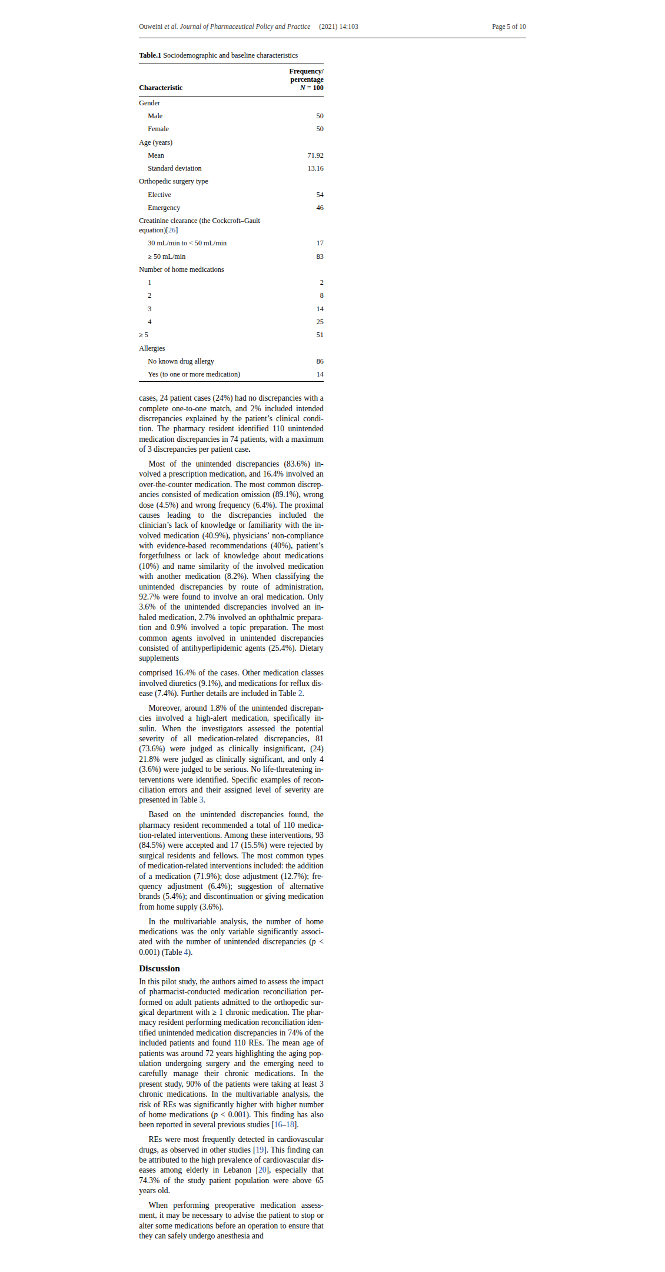Ouweini et al. Journal of Pharmaceutical Policy and Practice (2021) 14:103
Page 5 of 10
Table.1 Sociodemographic and baseline characteristics
| Characteristic | Frequency/ percentage N = 100 |
| --- | --- |
| Gender | |
| Male | 50 |
| Female | 50 |
| Age (years) | |
| Mean | 71.92 |
| Standard deviation | 13.16 |
| Orthopedic surgery type | |
| Elective | 54 |
| Emergency | 46 |
| Creatinine clearance (the Cockcroft–Gault equation)[ 26 ] | |
| 30 mL/min to < 50 mL/min | 17 |
| ≥ 50 mL/min | 83 |
| Number of home medications | |
| 1 | 2 |
| 2 | 8 |
| 3 | 14 |
| 4 | 25 |
| ≥ 5 | 51 |
| Allergies | |
| No known drug allergy | 86 |
| Yes (to one or more medication) | 14 |
cases, 24 patient cases (24%) had no discrepancies with a complete one-to-one match, and 2% included intended discrepancies explained by the patient’s clinical condition. The pharmacy resident identified 110 unintended medication discrepancies in 74 patients, with a maximum of 3 discrepancies per patient case.
Most of the unintended discrepancies (83.6%) involved a prescription medication, and 16.4% involved an over-the-counter medication. The most common discrepancies consisted of medication omission (89.1%), wrong dose (4.5%) and wrong frequency (6.4%). The proximal causes leading to the discrepancies included the clinician’s lack of knowledge or familiarity with the involved medication (40.9%), physicians’ non-compliance with evidence-based recommendations (40%), patient’s forgetfulness or lack of knowledge about medications (10%) and name similarity of the involved medication with another medication (8.2%). When classifying the unintended discrepancies by route of administration, 92.7% were found to involve an oral medication. Only 3.6% of the unintended discrepancies involved an inhaled medication, 2.7% involved an ophthalmic preparation and 0.9% involved a topic preparation. The most common agents involved in unintended discrepancies consisted of antihyperlipidemic agents (25.4%). Dietary supplements
comprised 16.4% of the cases. Other medication classes involved diuretics (9.1%), and medications for reflux disease (7.4%). Further details are included in Table 2.
Moreover, around 1.8% of the unintended discrepancies involved a high-alert medication, specifically insulin. When the investigators assessed the potential severity of all medication-related discrepancies, 81 (73.6%) were judged as clinically insignificant, (24) 21.8% were judged as clinically significant, and only 4 (3.6%) were judged to be serious. No life-threatening interventions were identified. Specific examples of reconciliation errors and their assigned level of severity are presented in Table 3.
Based on the unintended discrepancies found, the pharmacy resident recommended a total of 110 medication-related interventions. Among these interventions, 93 (84.5%) were accepted and 17 (15.5%) were rejected by surgical residents and fellows. The most common types of medication-related interventions included: the addition of a medication (71.9%); dose adjustment (12.7%); frequency adjustment (6.4%); suggestion of alternative brands (5.4%); and discontinuation or giving medication from home supply (3.6%).
In the multivariable analysis, the number of home medications was the only variable significantly associated with the number of unintended discrepancies (p < 0.001) (Table 4).
Discussion
In this pilot study, the authors aimed to assess the impact of pharmacist-conducted medication reconciliation performed on adult patients admitted to the orthopedic surgical department with ≥ 1 chronic medication. The pharmacy resident performing medication reconciliation identified unintended medication discrepancies in 74% of the included patients and found 110 REs. The mean age of patients was around 72 years highlighting the aging population undergoing surgery and the emerging need to carefully manage their chronic medications. In the present study, 90% of the patients were taking at least 3 chronic medications. In the multivariable analysis, the risk of REs was significantly higher with higher number of home medications (p < 0.001). This finding has also been reported in several previous studies [16–18].
REs were most frequently detected in cardiovascular drugs, as observed in other studies [19]. This finding can be attributed to the high prevalence of cardiovascular diseases among elderly in Lebanon [20], especially that 74.3% of the study patient population were above 65 years old.
When performing preoperative medication assessment, it may be necessary to advise the patient to stop or alter some medications before an operation to ensure that they can safely undergo anesthesia and